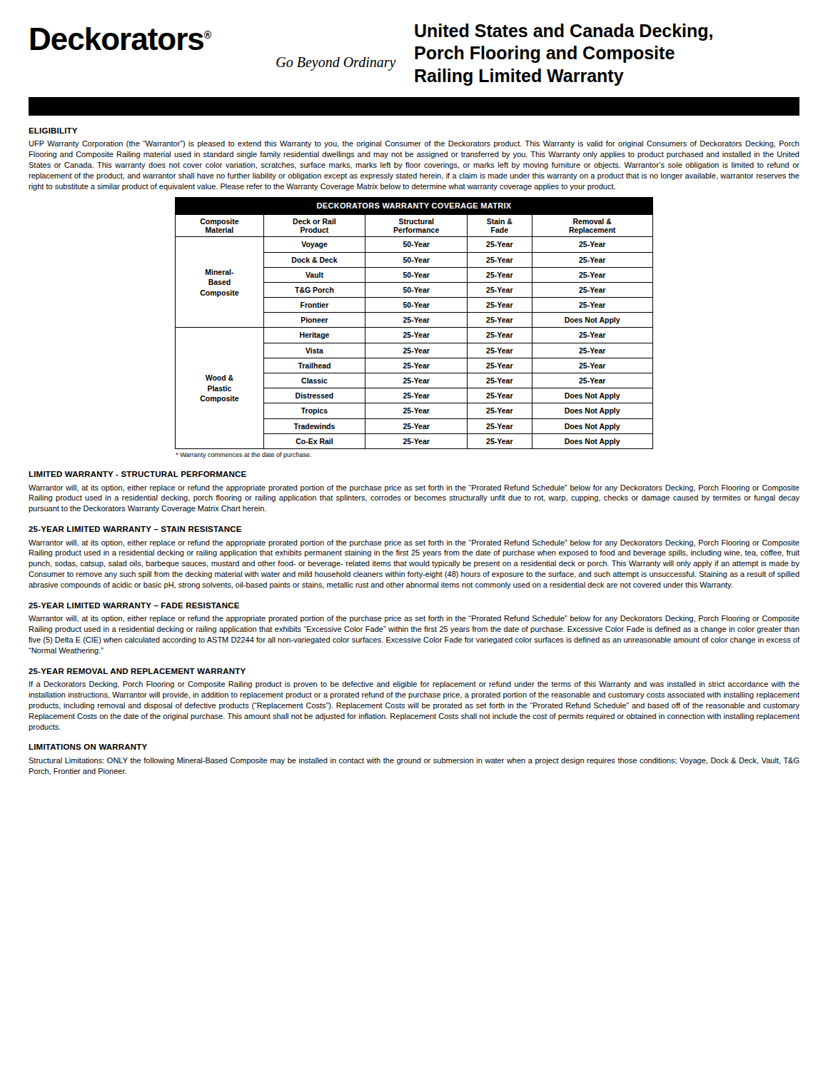Deckorators®
Go Beyond Ordinary
United States and Canada Decking,
Porch Flooring and Composite
Railing Limited Warranty
Eligibility
UFP Warranty Corporation (the “Warrantor”) is pleased to extend this Warranty to you, the original Consumer of the Deckorators product. This Warranty is valid for original Consumers of Deckorators Decking, Porch Flooring and Composite Railing material used in standard single family residential dwellings and may not be assigned or transferred by you. This Warranty only applies to product purchased and installed in the United States or Canada. This warranty does not cover color variation, scratches, surface marks, marks left by floor coverings, or marks left by moving furniture or objects. Warrantor’s sole obligation is limited to refund or replacement of the product, and warrantor shall have no further liability or obligation except as expressly stated herein, if a claim is made under this warranty on a product that is no longer available, warrantor reserves the right to substitute a similar product of equivalent value. Please refer to the Warranty Coverage Matrix below to determine what warranty coverage applies to your product.
| DECKORATORS WARRANTY COVERAGE MATRIX |
| --- |
| Composite Material | Deck or Rail Product | Structural Performance | Stain & Fade | Removal & Replacement |
| Mineral- Based Composite | Voyage | 50-Year | 25-Year | 25-Year |
| Dock & Deck | 50-Year | 25-Year | 25-Year |
| Vault | 50-Year | 25-Year | 25-Year |
| T&G Porch | 50-Year | 25-Year | 25-Year |
| Frontier | 50-Year | 25-Year | 25-Year |
| Pioneer | 25-Year | 25-Year | Does Not Apply |
| Wood & Plastic Composite | Heritage | 25-Year | 25-Year | 25-Year |
| Vista | 25-Year | 25-Year | 25-Year |
| Trailhead | 25-Year | 25-Year | 25-Year |
| Classic | 25-Year | 25-Year | 25-Year |
| Distressed | 25-Year | 25-Year | Does Not Apply |
| Tropics | 25-Year | 25-Year | Does Not Apply |
| Tradewinds | 25-Year | 25-Year | Does Not Apply |
| Co-Ex Rail | 25-Year | 25-Year | Does Not Apply |
* Warranty commences at the date of purchase.
Limited Warranty - Structural Performance
Warrantor will, at its option, either replace or refund the appropriate prorated portion of the purchase price as set forth in the “Prorated Refund Schedule” below for any Deckorators Decking, Porch Flooring or Composite Railing product used in a residential decking, porch flooring or railing application that splinters, corrodes or becomes structurally unfit due to rot, warp, cupping, checks or damage caused by termites or fungal decay pursuant to the Deckorators Warranty Coverage Matrix Chart herein.
25-Year Limited Warranty – Stain Resistance
Warrantor will, at its option, either replace or refund the appropriate prorated portion of the purchase price as set forth in the “Prorated Refund Schedule” below for any Deckorators Decking, Porch Flooring or Composite Railing product used in a residential decking or railing application that exhibits permanent staining in the first 25 years from the date of purchase when exposed to food and beverage spills, including wine, tea, coffee, fruit punch, sodas, catsup, salad oils, barbeque sauces, mustard and other food- or beverage- related items that would typically be present on a residential deck or porch. This Warranty will only apply if an attempt is made by Consumer to remove any such spill from the decking material with water and mild household cleaners within forty-eight (48) hours of exposure to the surface, and such attempt is unsuccessful. Staining as a result of spilled abrasive compounds of acidic or basic pH, strong solvents, oil-based paints or stains, metallic rust and other abnormal items not commonly used on a residential deck are not covered under this Warranty.
25-Year Limited Warranty – Fade Resistance
Warrantor will, at its option, either replace or refund the appropriate prorated portion of the purchase price as set forth in the “Prorated Refund Schedule” below for any Deckorators Decking, Porch Flooring or Composite Railing product used in a residential decking or railing application that exhibits “Excessive Color Fade” within the first 25 years from the date of purchase. Excessive Color Fade is defined as a change in color greater than five (5) Delta E (CIE) when calculated according to ASTM D2244 for all non-variegated color surfaces. Excessive Color Fade for variegated color surfaces is defined as an unreasonable amount of color change in excess of “Normal Weathering.”
25-Year Removal and Replacement Warranty
If a Deckorators Decking, Porch Flooring or Composite Railing product is proven to be defective and eligible for replacement or refund under the terms of this Warranty and was installed in strict accordance with the installation instructions, Warrantor will provide, in addition to replacement product or a prorated refund of the purchase price, a prorated portion of the reasonable and customary costs associated with installing replacement products, including removal and disposal of defective products (“Replacement Costs”). Replacement Costs will be prorated as set forth in the “Prorated Refund Schedule” and based off of the reasonable and customary Replacement Costs on the date of the original purchase. This amount shall not be adjusted for inflation. Replacement Costs shall not include the cost of permits required or obtained in connection with installing replacement products.
Limitations on Warranty
Structural Limitations: ONLY the following Mineral-Based Composite may be installed in contact with the ground or submersion in water when a project design requires those conditions; Voyage, Dock & Deck, Vault, T&G Porch, Frontier and Pioneer.